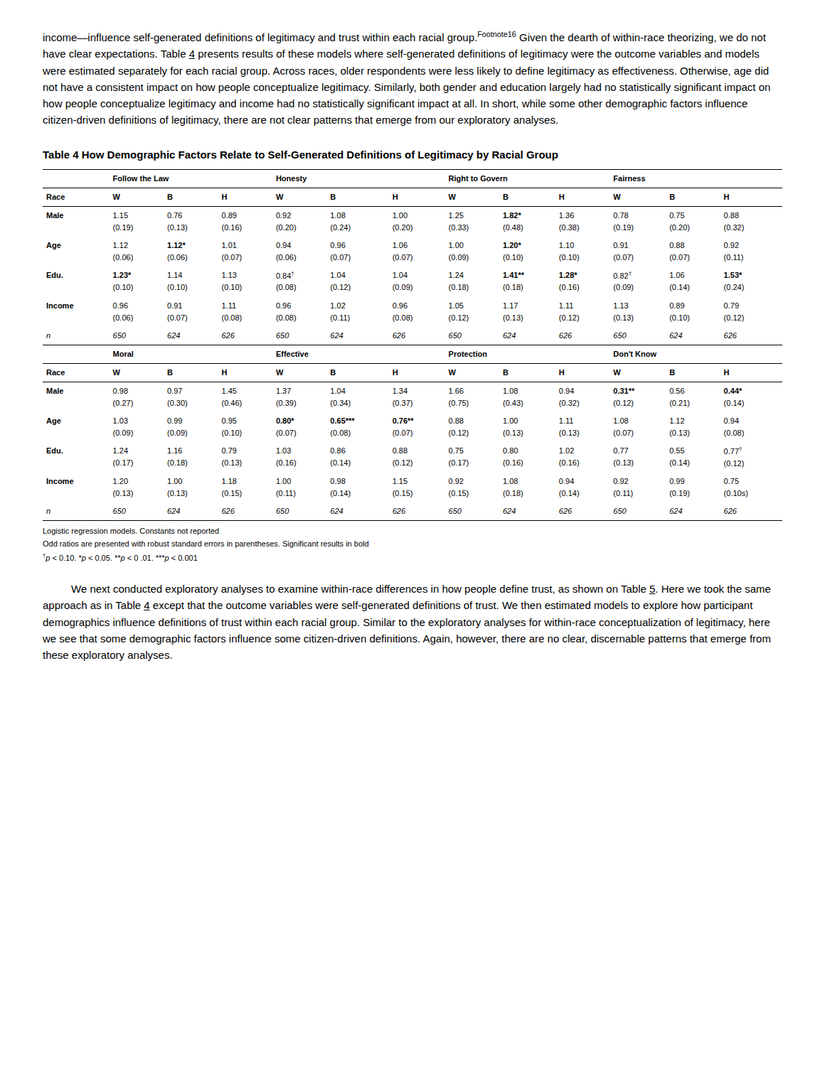income—influence self-generated definitions of legitimacy and trust within each racial group.Footnote16 Given the dearth of within-race theorizing, we do not have clear expectations. Table 4 presents results of these models where self-generated definitions of legitimacy were the outcome variables and models were estimated separately for each racial group. Across races, older respondents were less likely to define legitimacy as effectiveness. Otherwise, age did not have a consistent impact on how people conceptualize legitimacy. Similarly, both gender and education largely had no statistically significant impact on how people conceptualize legitimacy and income had no statistically significant impact at all. In short, while some other demographic factors influence citizen-driven definitions of legitimacy, there are not clear patterns that emerge from our exploratory analyses.
Table 4 How Demographic Factors Relate to Self-Generated Definitions of Legitimacy by Racial Group
| | Follow the Law | Honesty | Right to Govern | Fairness |
| --- | --- | --- | --- | --- |
| Race | W | B | H | W | B | H | W | B | H | W | B | H |
| Male | 1.15 (0.19) | 0.76 (0.13) | 0.89 (0.16) | 0.92 (0.20) | 1.08 (0.24) | 1.00 (0.20) | 1.25 (0.33) | 1.82* (0.48) | 1.36 (0.38) | 0.78 (0.19) | 0.75 (0.20) | 0.88 (0.32) |
| Age | 1.12 (0.06) | 1.12* (0.06) | 1.01 (0.07) | 0.94 (0.06) | 0.96 (0.07) | 1.06 (0.07) | 1.00 (0.09) | 1.20* (0.10) | 1.10 (0.10) | 0.91 (0.07) | 0.88 (0.07) | 0.92 (0.11) |
| Edu. | 1.23* (0.10) | 1.14 (0.10) | 1.13 (0.10) | 0.84 † (0.08) | 1.04 (0.12) | 1.04 (0.09) | 1.24 (0.18) | 1.41** (0.18) | 1.28* (0.16) | 0.82 † (0.09) | 1.06 (0.14) | 1.53* (0.24) |
| Income | 0.96 (0.06) | 0.91 (0.07) | 1.11 (0.08) | 0.96 (0.08) | 1.02 (0.11) | 0.96 (0.08) | 1.05 (0.12) | 1.17 (0.13) | 1.11 (0.12) | 1.13 (0.13) | 0.89 (0.10) | 0.79 (0.12) |
| n | 650 | 624 | 626 | 650 | 624 | 626 | 650 | 624 | 626 | 650 | 624 | 626 |
| | Moral | Effective | Protection | Don't Know |
| Race | W | B | H | W | B | H | W | B | H | W | B | H |
| Male | 0.98 (0.27) | 0.97 (0.30) | 1.45 (0.46) | 1.37 (0.39) | 1.04 (0.34) | 1.34 (0.37) | 1.66 (0.75) | 1.08 (0.43) | 0.94 (0.32) | 0.31** (0.12) | 0.56 (0.21) | 0.44* (0.14) |
| Age | 1.03 (0.09) | 0.99 (0.09) | 0.95 (0.10) | 0.80* (0.07) | 0.65*** (0.08) | 0.76** (0.07) | 0.88 (0.12) | 1.00 (0.13) | 1.11 (0.13) | 1.08 (0.07) | 1.12 (0.13) | 0.94 (0.08) |
| Edu. | 1.24 (0.17) | 1.16 (0.18) | 0.79 (0.13) | 1.03 (0.16) | 0.86 (0.14) | 0.88 (0.12) | 0.75 (0.17) | 0.80 (0.16) | 1.02 (0.16) | 0.77 (0.13) | 0.55 (0.14) | 0.77 † (0.12) |
| Income | 1.20 (0.13) | 1.00 (0.13) | 1.18 (0.15) | 1.00 (0.11) | 0.98 (0.14) | 1.15 (0.15) | 0.92 (0.15) | 1.08 (0.18) | 0.94 (0.14) | 0.92 (0.11) | 0.99 (0.19) | 0.75 (0.10s) |
| n | 650 | 624 | 626 | 650 | 624 | 626 | 650 | 624 | 626 | 650 | 624 | 626 |
Logistic regression models. Constants not reported
Odd ratios are presented with robust standard errors in parentheses. Significant results in bold
†p < 0.10. *p < 0.05. **p < 0 .01. ***p < 0.001
We next conducted exploratory analyses to examine within-race differences in how people define trust, as shown on Table 5. Here we took the same approach as in Table 4 except that the outcome variables were self-generated definitions of trust. We then estimated models to explore how participant demographics influence definitions of trust within each racial group. Similar to the exploratory analyses for within-race conceptualization of legitimacy, here we see that some demographic factors influence some citizen-driven definitions. Again, however, there are no clear, discernable patterns that emerge from these exploratory analyses.